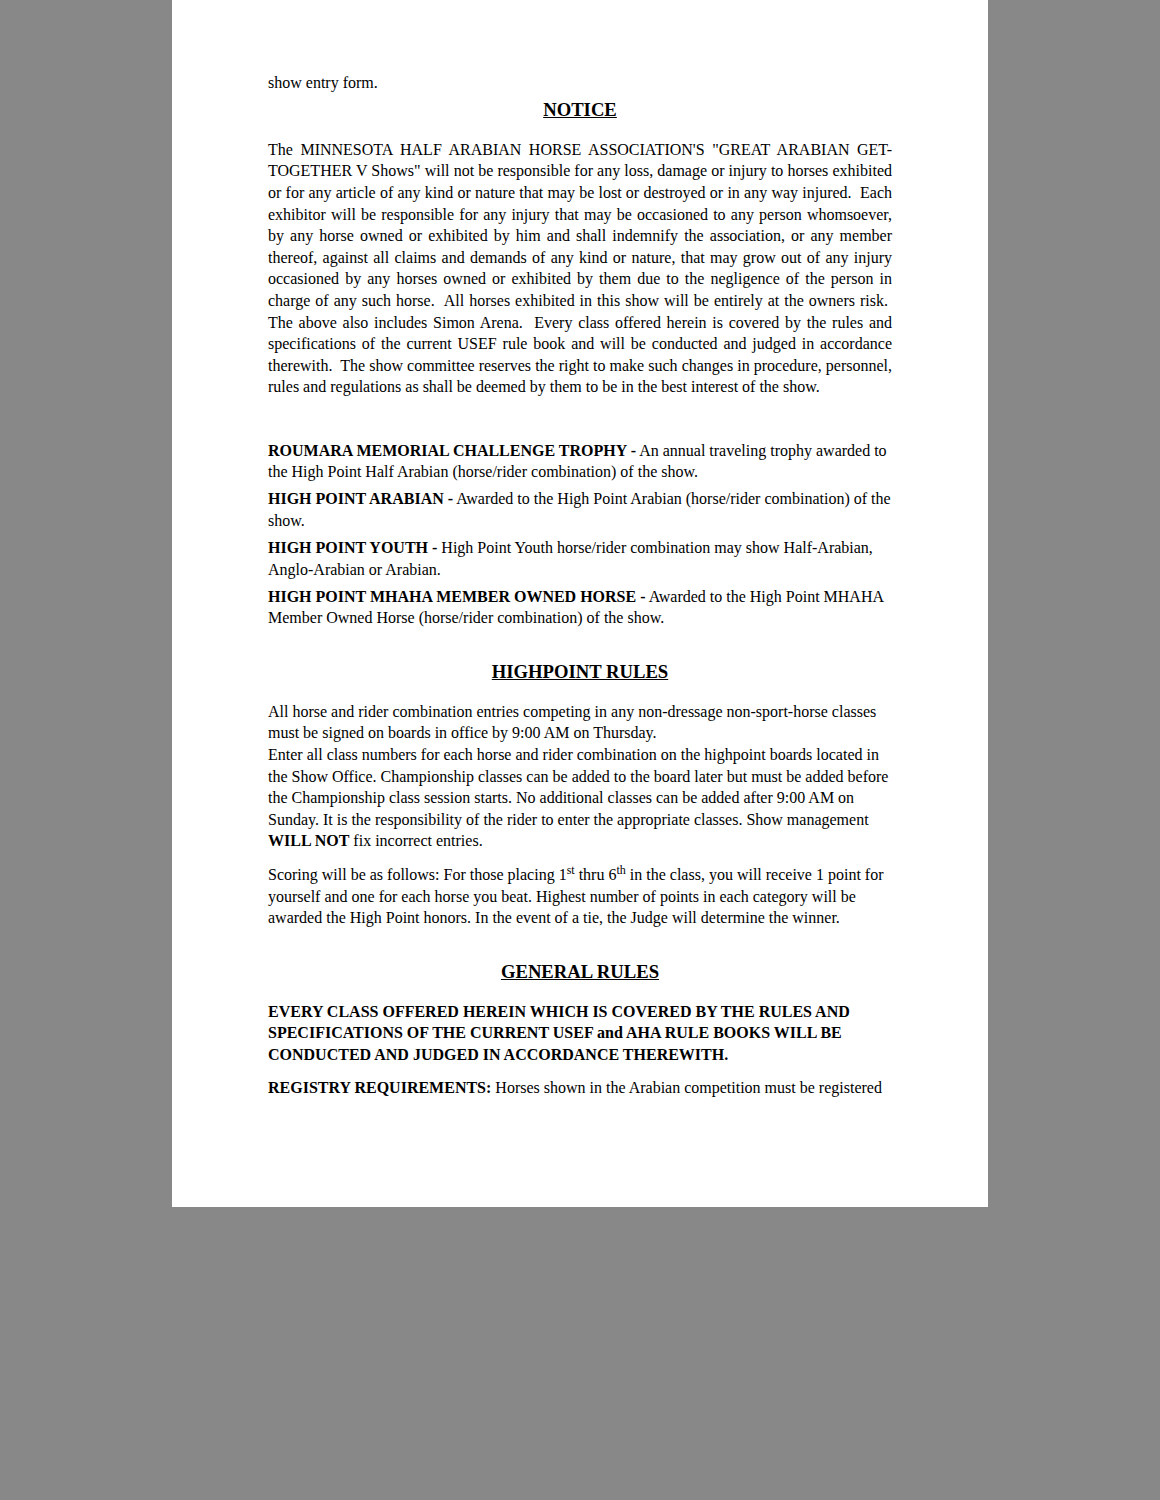show entry form.
NOTICE
The MINNESOTA HALF ARABIAN HORSE ASSOCIATION'S "GREAT ARABIAN GET-TOGETHER V Shows" will not be responsible for any loss, damage or injury to horses exhibited or for any article of any kind or nature that may be lost or destroyed or in any way injured. Each exhibitor will be responsible for any injury that may be occasioned to any person whomsoever, by any horse owned or exhibited by him and shall indemnify the association, or any member thereof, against all claims and demands of any kind or nature, that may grow out of any injury occasioned by any horses owned or exhibited by them due to the negligence of the person in charge of any such horse. All horses exhibited in this show will be entirely at the owners risk. The above also includes Simon Arena. Every class offered herein is covered by the rules and specifications of the current USEF rule book and will be conducted and judged in accordance therewith. The show committee reserves the right to make such changes in procedure, personnel, rules and regulations as shall be deemed by them to be in the best interest of the show.
ROUMARA MEMORIAL CHALLENGE TROPHY - An annual traveling trophy awarded to the High Point Half Arabian (horse/rider combination) of the show.
HIGH POINT ARABIAN - Awarded to the High Point Arabian (horse/rider combination) of the show.
HIGH POINT YOUTH - High Point Youth horse/rider combination may show Half-Arabian, Anglo-Arabian or Arabian.
HIGH POINT MHAHA MEMBER OWNED HORSE - Awarded to the High Point MHAHA Member Owned Horse (horse/rider combination) of the show.
HIGHPOINT RULES
All horse and rider combination entries competing in any non-dressage non-sport-horse classes must be signed on boards in office by 9:00 AM on Thursday.
Enter all class numbers for each horse and rider combination on the highpoint boards located in the Show Office. Championship classes can be added to the board later but must be added before the Championship class session starts. No additional classes can be added after 9:00 AM on Sunday. It is the responsibility of the rider to enter the appropriate classes. Show management WILL NOT fix incorrect entries.
Scoring will be as follows: For those placing 1st thru 6th in the class, you will receive 1 point for yourself and one for each horse you beat. Highest number of points in each category will be awarded the High Point honors. In the event of a tie, the Judge will determine the winner.
GENERAL RULES
EVERY CLASS OFFERED HEREIN WHICH IS COVERED BY THE RULES AND SPECIFICATIONS OF THE CURRENT USEF and AHA RULE BOOKS WILL BE CONDUCTED AND JUDGED IN ACCORDANCE THEREWITH.
REGISTRY REQUIREMENTS: Horses shown in the Arabian competition must be registered